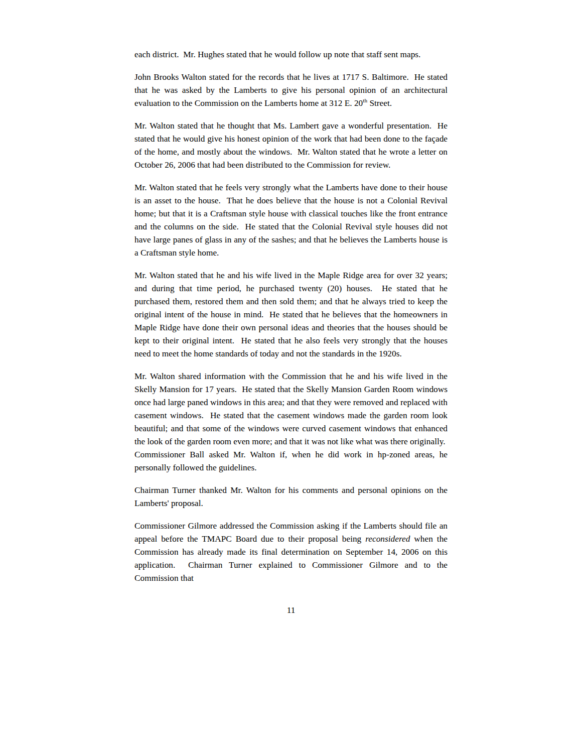each district. Mr. Hughes stated that he would follow up note that staff sent maps.
John Brooks Walton stated for the records that he lives at 1717 S. Baltimore. He stated that he was asked by the Lamberts to give his personal opinion of an architectural evaluation to the Commission on the Lamberts home at 312 E. 20th Street.
Mr. Walton stated that he thought that Ms. Lambert gave a wonderful presentation. He stated that he would give his honest opinion of the work that had been done to the façade of the home, and mostly about the windows. Mr. Walton stated that he wrote a letter on October 26, 2006 that had been distributed to the Commission for review.
Mr. Walton stated that he feels very strongly what the Lamberts have done to their house is an asset to the house. That he does believe that the house is not a Colonial Revival home; but that it is a Craftsman style house with classical touches like the front entrance and the columns on the side. He stated that the Colonial Revival style houses did not have large panes of glass in any of the sashes; and that he believes the Lamberts house is a Craftsman style home.
Mr. Walton stated that he and his wife lived in the Maple Ridge area for over 32 years; and during that time period, he purchased twenty (20) houses. He stated that he purchased them, restored them and then sold them; and that he always tried to keep the original intent of the house in mind. He stated that he believes that the homeowners in Maple Ridge have done their own personal ideas and theories that the houses should be kept to their original intent. He stated that he also feels very strongly that the houses need to meet the home standards of today and not the standards in the 1920s.
Mr. Walton shared information with the Commission that he and his wife lived in the Skelly Mansion for 17 years. He stated that the Skelly Mansion Garden Room windows once had large paned windows in this area; and that they were removed and replaced with casement windows. He stated that the casement windows made the garden room look beautiful; and that some of the windows were curved casement windows that enhanced the look of the garden room even more; and that it was not like what was there originally. Commissioner Ball asked Mr. Walton if, when he did work in hp-zoned areas, he personally followed the guidelines.
Chairman Turner thanked Mr. Walton for his comments and personal opinions on the Lamberts' proposal.
Commissioner Gilmore addressed the Commission asking if the Lamberts should file an appeal before the TMAPC Board due to their proposal being reconsidered when the Commission has already made its final determination on September 14, 2006 on this application. Chairman Turner explained to Commissioner Gilmore and to the Commission that
11